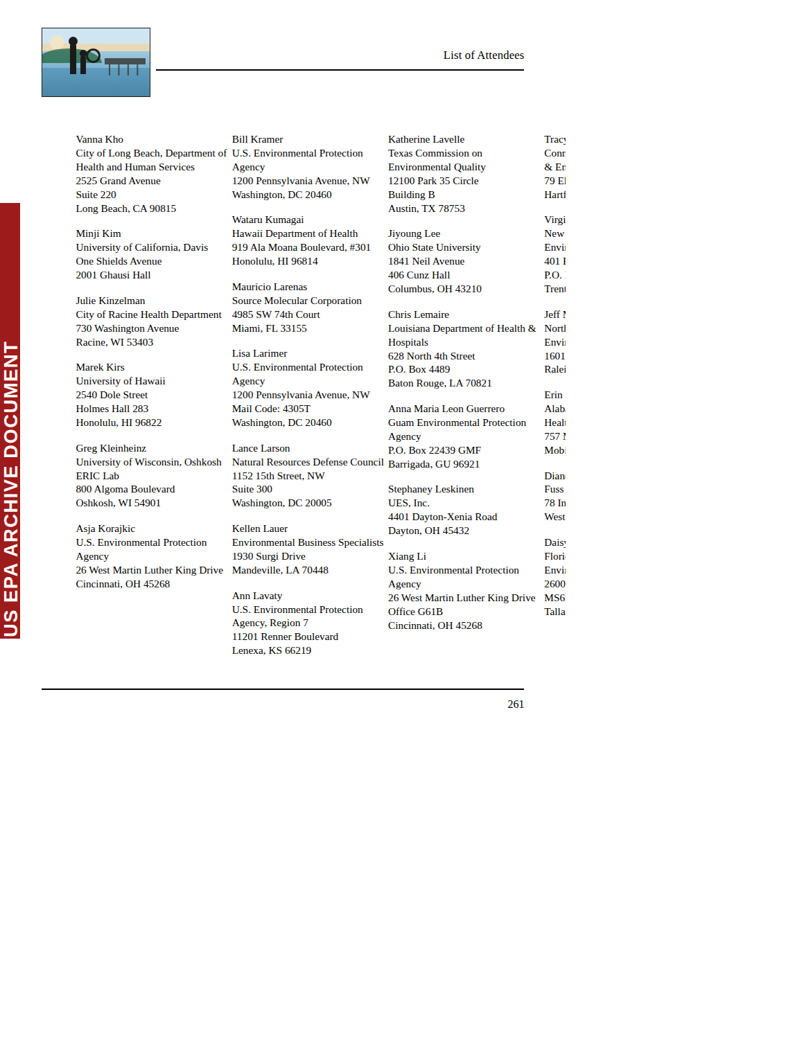US EPA ARCHIVE DOCUMENT
List of Attendees
Vanna Kho
City of Long Beach, Department of
Health and Human Services
2525 Grand Avenue
Suite 220
Long Beach, CA 90815
Minji Kim
University of California, Davis
One Shields Avenue
2001 Ghausi Hall
Julie Kinzelman
City of Racine Health Department
730 Washington Avenue
Racine, WI 53403
Marek Kirs
University of Hawaii
2540 Dole Street
Holmes Hall 283
Honolulu, HI 96822
Greg Kleinheinz
University of Wisconsin, Oshkosh
ERIC Lab
800 Algoma Boulevard
Oshkosh, WI 54901
Asja Korajkic
U.S. Environmental Protection
Agency
26 West Martin Luther King Drive
Cincinnati, OH 45268
Bill Kramer
U.S. Environmental Protection
Agency
1200 Pennsylvania Avenue, NW
Washington, DC 20460
Wataru Kumagai
Hawaii Department of Health
919 Ala Moana Boulevard, #301
Honolulu, HI 96814
Mauricio Larenas
Source Molecular Corporation
4985 SW 74th Court
Miami, FL 33155
Lisa Larimer
U.S. Environmental Protection
Agency
1200 Pennsylvania Avenue, NW
Mail Code: 4305T
Washington, DC 20460
Lance Larson
Natural Resources Defense Council
1152 15th Street, NW
Suite 300
Washington, DC 20005
Kellen Lauer
Environmental Business Specialists
1930 Surgi Drive
Mandeville, LA 70448
Ann Lavaty
U.S. Environmental Protection
Agency, Region 7
11201 Renner Boulevard
Lenexa, KS 66219
Katherine Lavelle
Texas Commission on
Environmental Quality
12100 Park 35 Circle
Building B
Austin, TX 78753
Jiyoung Lee
Ohio State University
1841 Neil Avenue
406 Cunz Hall
Columbus, OH 43210
Chris Lemaire
Louisiana Department of Health &
Hospitals
628 North 4th Street
P.O. Box 4489
Baton Rouge, LA 70821
Anna Maria Leon Guerrero
Guam Environmental Protection
Agency
P.O. Box 22439 GMF
Barrigada, GU 96921
Stephaney Leskinen
UES, Inc.
4401 Dayton-Xenia Road
Dayton, OH 45432
Xiang Li
U.S. Environmental Protection
Agency
26 West Martin Luther King Drive
Office G61B
Cincinnati, OH 45268
Tracy Lizotte
Connecticut Department of Energy
& Environmental Protection
79 Elm Street
Hartford, CT 06106
Virginia Loftin
New Jersey Department of
Environmental Protection
401 East State Street
P.O. Box 420, MC401-041
Trenton, NJ 08625
Jeff Manning
North Carolina Department of
Environmental Quality
1601 Mail Service Center
Raleigh, NC 27601
Erin Martini
Alabama Department of Public
Health
757 Museum Drive
Mobile, AL 36608
Diane Mas
Fuss & O'Neill, Inc.
78 Interstate Drive
West Springfield, MA 01089
Daisys Matthews
Florida Department of
Environmental Protection
2600 Blairstone Road
MS6515
Tallahassee, FL 32399
Mia Mattioli
Emory University
1578 Clifton Road
Room 2032
Atlanta, GA 30322
Jennifer McDonnell
Arlington County Department of
Environmental Services
2100 Clarendon Boulevard
Suite 705
Arlington, VA 22201
Jamie McGuire
Tetra Tech, Inc.
10306 Eaton Place
Suite 340
Fairfax, VA 22030
261